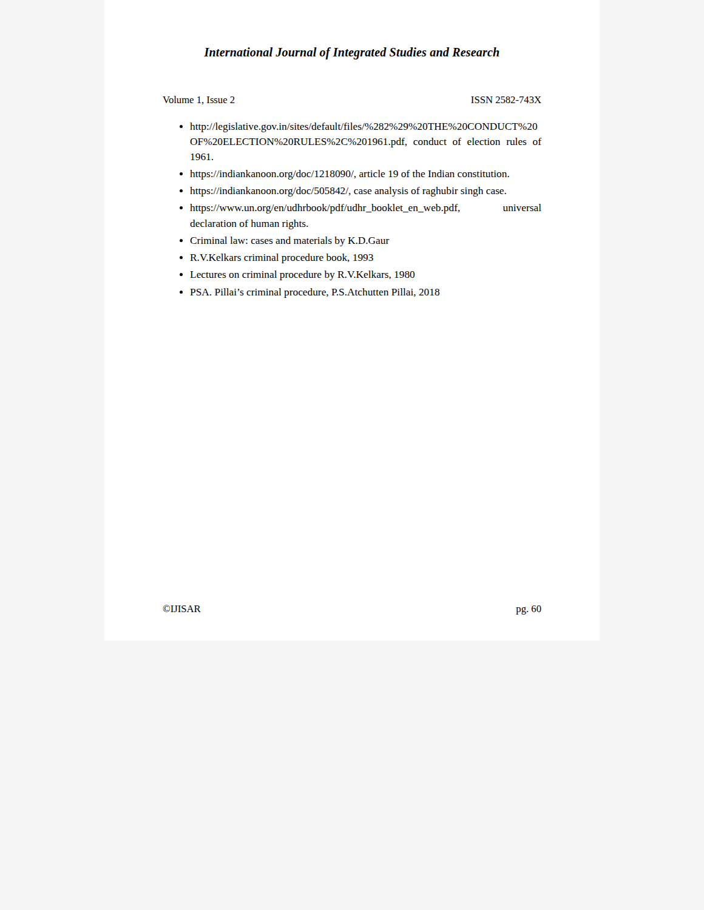International Journal of Integrated Studies and Research
Volume 1, Issue 2 ISSN 2582-743X
http://legislative.gov.in/sites/default/files/%282%29%20THE%20CONDUCT%20OF%20ELECTION%20RULES%2C%201961.pdf, conduct of election rules of 1961.
https://indiankanoon.org/doc/1218090/, article 19 of the Indian constitution.
https://indiankanoon.org/doc/505842/, case analysis of raghubir singh case.
https://www.un.org/en/udhrbook/pdf/udhr_booklet_en_web.pdf, universal declaration of human rights.
Criminal law: cases and materials by K.D.Gaur
R.V.Kelkars criminal procedure book, 1993
Lectures on criminal procedure by R.V.Kelkars, 1980
PSA. Pillai’s criminal procedure, P.S.Atchutten Pillai, 2018
©IJISAR pg. 60